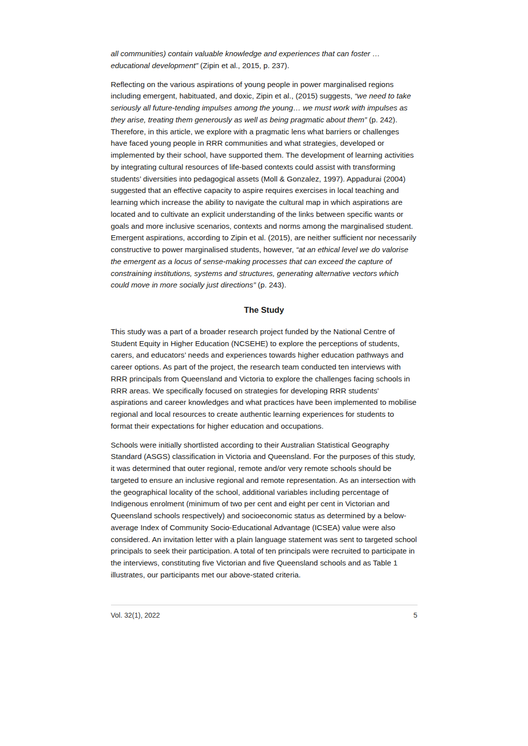all communities) contain valuable knowledge and experiences that can foster … educational development” (Zipin et al., 2015, p. 237).
Reflecting on the various aspirations of young people in power marginalised regions including emergent, habituated, and doxic, Zipin et al., (2015) suggests, “we need to take seriously all future-tending impulses among the young… we must work with impulses as they arise, treating them generously as well as being pragmatic about them” (p. 242). Therefore, in this article, we explore with a pragmatic lens what barriers or challenges have faced young people in RRR communities and what strategies, developed or implemented by their school, have supported them. The development of learning activities by integrating cultural resources of life-based contexts could assist with transforming students’ diversities into pedagogical assets (Moll & Gonzalez, 1997). Appadurai (2004) suggested that an effective capacity to aspire requires exercises in local teaching and learning which increase the ability to navigate the cultural map in which aspirations are located and to cultivate an explicit understanding of the links between specific wants or goals and more inclusive scenarios, contexts and norms among the marginalised student. Emergent aspirations, according to Zipin et al. (2015), are neither sufficient nor necessarily constructive to power marginalised students, however, “at an ethical level we do valorise the emergent as a locus of sense-making processes that can exceed the capture of constraining institutions, systems and structures, generating alternative vectors which could move in more socially just directions” (p. 243).
The Study
This study was a part of a broader research project funded by the National Centre of Student Equity in Higher Education (NCSEHE) to explore the perceptions of students, carers, and educators’ needs and experiences towards higher education pathways and career options. As part of the project, the research team conducted ten interviews with RRR principals from Queensland and Victoria to explore the challenges facing schools in RRR areas. We specifically focused on strategies for developing RRR students’ aspirations and career knowledges and what practices have been implemented to mobilise regional and local resources to create authentic learning experiences for students to format their expectations for higher education and occupations.
Schools were initially shortlisted according to their Australian Statistical Geography Standard (ASGS) classification in Victoria and Queensland. For the purposes of this study, it was determined that outer regional, remote and/or very remote schools should be targeted to ensure an inclusive regional and remote representation. As an intersection with the geographical locality of the school, additional variables including percentage of Indigenous enrolment (minimum of two per cent and eight per cent in Victorian and Queensland schools respectively) and socioeconomic status as determined by a below-average Index of Community Socio-Educational Advantage (ICSEA) value were also considered. An invitation letter with a plain language statement was sent to targeted school principals to seek their participation. A total of ten principals were recruited to participate in the interviews, constituting five Victorian and five Queensland schools and as Table 1 illustrates, our participants met our above-stated criteria.
Vol. 32(1), 2022 5